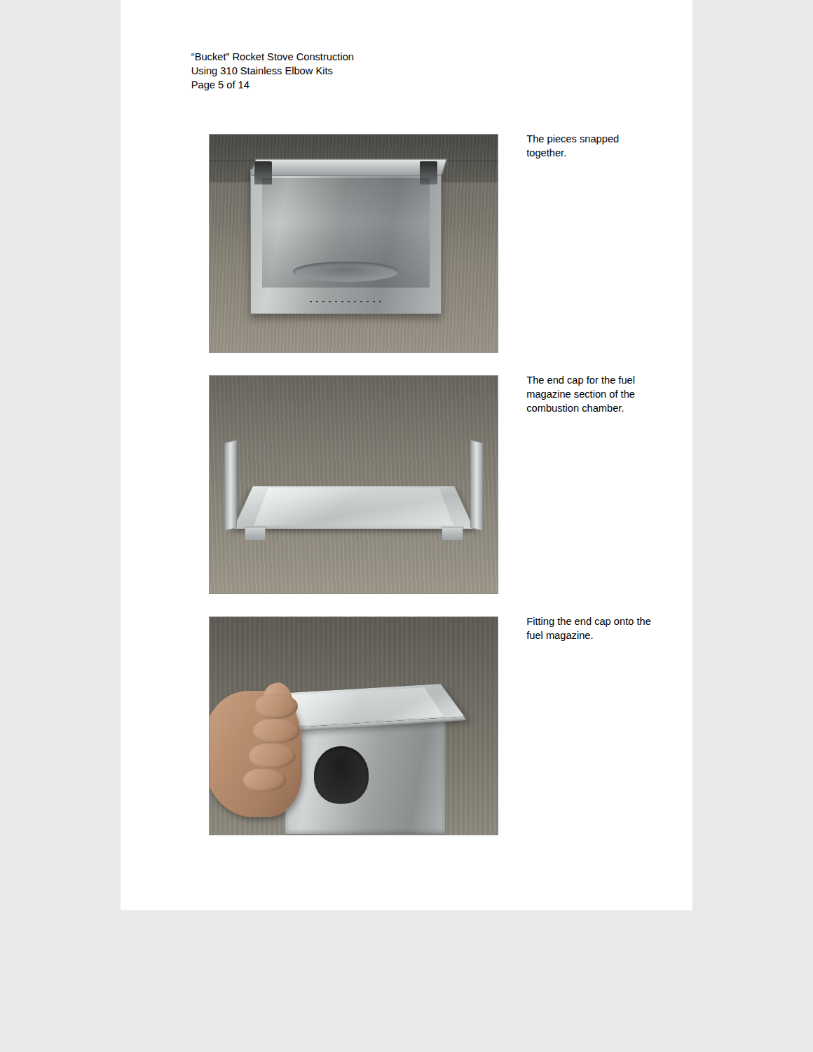“Bucket” Rocket Stove Construction
Using 310 Stainless Elbow Kits
Page 5 of 14
| | The pieces snapped together. |
| | The end cap for the fuel magazine section of the combustion chamber. |
| | Fitting the end cap onto the fuel magazine. |